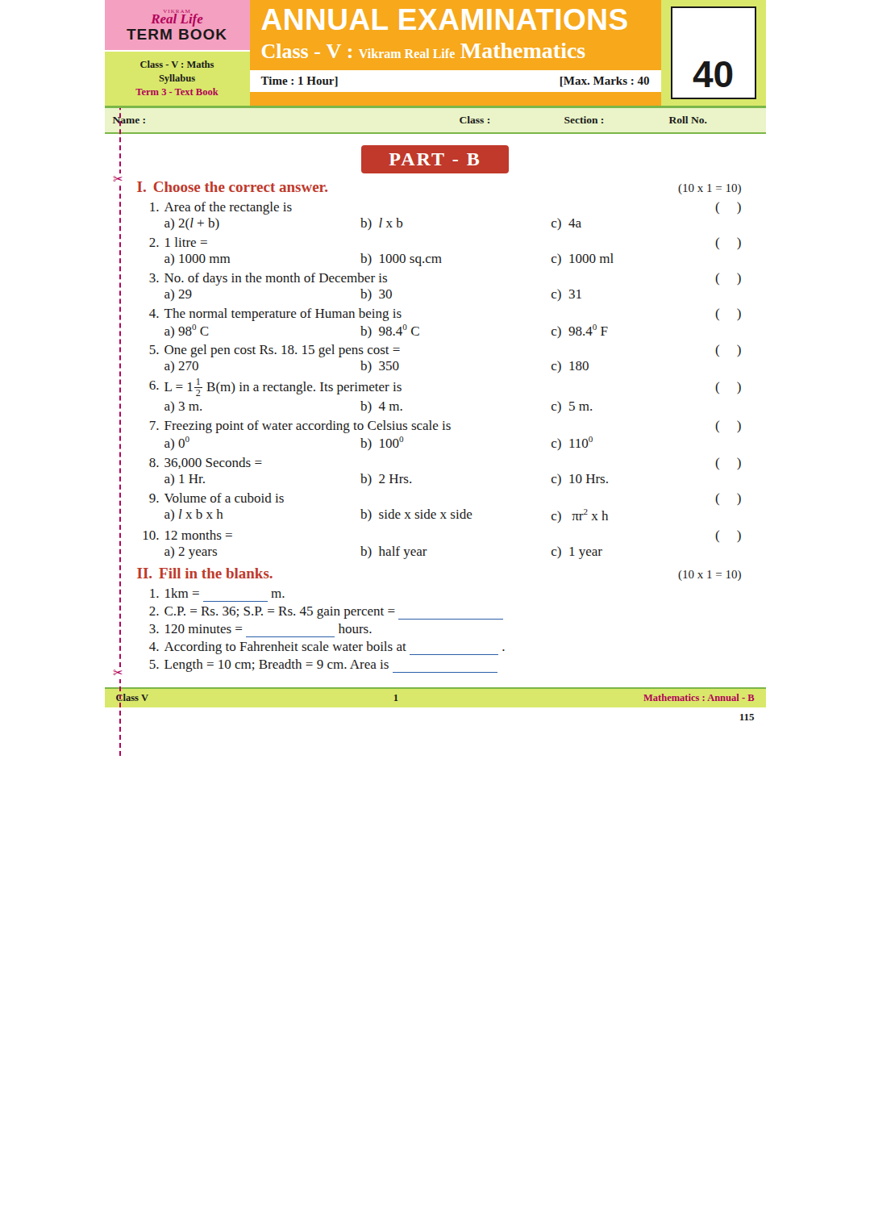✂
✂
VIKRAM
Real Life
TERM BOOK
Class - V : Maths
Syllabus
Term 3 - Text Book
ANNUAL EXAMINATIONS
Class - V : Vikram Real Life Mathematics
Time : 1 Hour] [Max. Marks : 40
40
Name :
Class :
Section :
Roll No.
PART - B
I. Choose the correct answer.
(10 x 1 = 10)
1.
Area of the rectangle is( )
a) 2(l + b)
b) l x b
c) 4a
2.
1 litre =( )
a) 1000 mm
b) 1000 sq.cm
c) 1000 ml
3.
No. of days in the month of December is( )
a) 29
b) 30
c) 31
4.
The normal temperature of Human being is( )
a) 980 C
b) 98.40 C
c) 98.40 F
5.
One gel pen cost Rs. 18. 15 gel pens cost =( )
a) 270
b) 350
c) 180
6.
L = 112 B(m) in a rectangle. Its perimeter is( )
a) 3 m.
b) 4 m.
c) 5 m.
7.
Freezing point of water according to Celsius scale is( )
a) 00
b) 1000
c) 1100
8.
36,000 Seconds =( )
a) 1 Hr.
b) 2 Hrs.
c) 10 Hrs.
9.
Volume of a cuboid is( )
a) l x b x h
b) side x side x side
c) πr2 x h
10.
12 months =( )
a) 2 years
b) half year
c) 1 year
II. Fill in the blanks.
(10 x 1 = 10)
1. 1km = m.
2. C.P. = Rs. 36; S.P. = Rs. 45 gain percent =
3. 120 minutes = hours.
4. According to Fahrenheit scale water boils at .
5. Length = 10 cm; Breadth = 9 cm. Area is
Class V
1
Mathematics : Annual - B
115